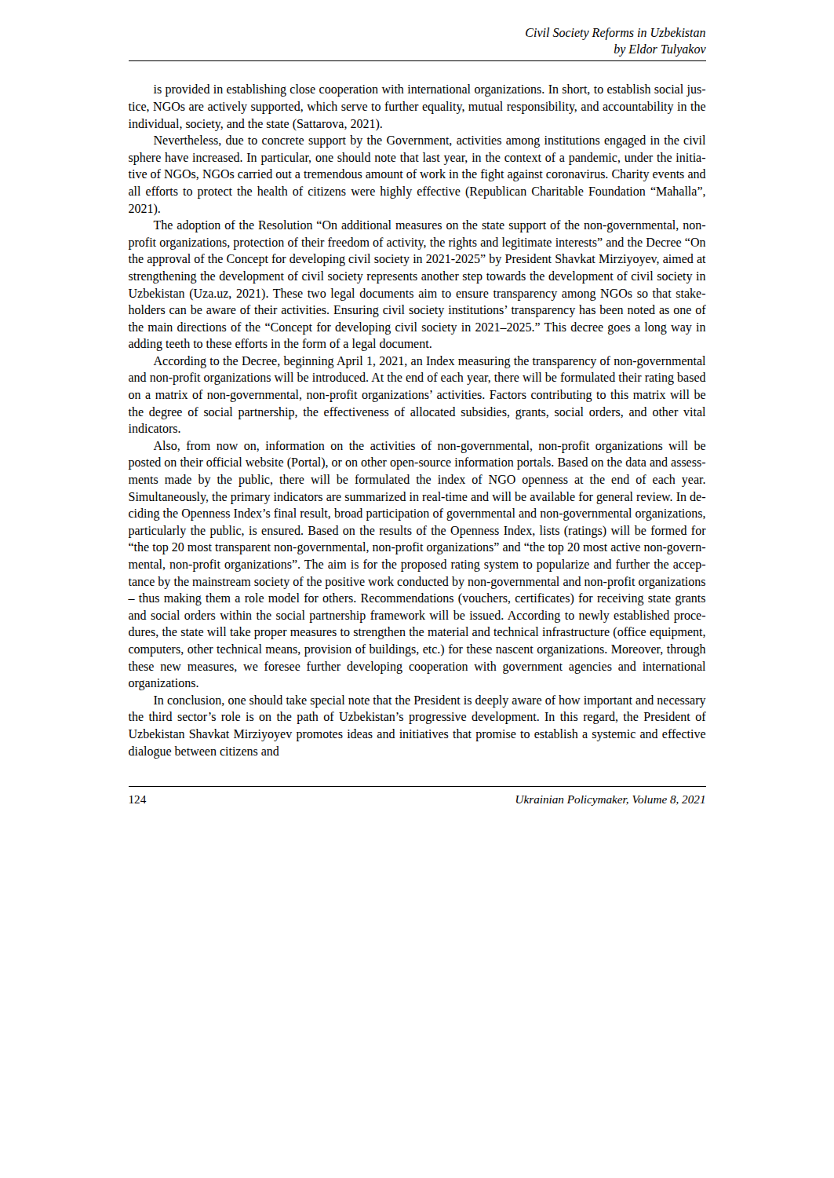Civil Society Reforms in Uzbekistan by Eldor Tulyakov
is provided in establishing close cooperation with international organizations. In short, to establish social justice, NGOs are actively supported, which serve to further equality, mutual responsibility, and accountability in the individual, society, and the state (Sattarova, 2021).
Nevertheless, due to concrete support by the Government, activities among institutions engaged in the civil sphere have increased. In particular, one should note that last year, in the context of a pandemic, under the initiative of NGOs, NGOs carried out a tremendous amount of work in the fight against coronavirus. Charity events and all efforts to protect the health of citizens were highly effective (Republican Charitable Foundation “Mahalla”, 2021).
The adoption of the Resolution “On additional measures on the state support of the non-governmental, non-profit organizations, protection of their freedom of activity, the rights and legitimate interests” and the Decree “On the approval of the Concept for developing civil society in 2021-2025” by President Shavkat Mirziyoyev, aimed at strengthening the development of civil society represents another step towards the development of civil society in Uzbekistan (Uza.uz, 2021). These two legal documents aim to ensure transparency among NGOs so that stakeholders can be aware of their activities. Ensuring civil society institutions’ transparency has been noted as one of the main directions of the “Concept for developing civil society in 2021–2025.” This decree goes a long way in adding teeth to these efforts in the form of a legal document.
According to the Decree, beginning April 1, 2021, an Index measuring the transparency of non-governmental and non-profit organizations will be introduced. At the end of each year, there will be formulated their rating based on a matrix of non-governmental, non-profit organizations’ activities. Factors contributing to this matrix will be the degree of social partnership, the effectiveness of allocated subsidies, grants, social orders, and other vital indicators.
Also, from now on, information on the activities of non-governmental, non-profit organizations will be posted on their official website (Portal), or on other open-source information portals. Based on the data and assessments made by the public, there will be formulated the index of NGO openness at the end of each year. Simultaneously, the primary indicators are summarized in real-time and will be available for general review. In deciding the Openness Index’s final result, broad participation of governmental and non-governmental organizations, particularly the public, is ensured. Based on the results of the Openness Index, lists (ratings) will be formed for “the top 20 most transparent non-governmental, non-profit organizations” and “the top 20 most active non-governmental, non-profit organizations”. The aim is for the proposed rating system to popularize and further the acceptance by the mainstream society of the positive work conducted by non-governmental and non-profit organizations – thus making them a role model for others. Recommendations (vouchers, certificates) for receiving state grants and social orders within the social partnership framework will be issued. According to newly established procedures, the state will take proper measures to strengthen the material and technical infrastructure (office equipment, computers, other technical means, provision of buildings, etc.) for these nascent organizations. Moreover, through these new measures, we foresee further developing cooperation with government agencies and international organizations.
In conclusion, one should take special note that the President is deeply aware of how important and necessary the third sector’s role is on the path of Uzbekistan’s progressive development. In this regard, the President of Uzbekistan Shavkat Mirziyoyev promotes ideas and initiatives that promise to establish a systemic and effective dialogue between citizens and
124 Ukrainian Policymaker, Volume 8, 2021